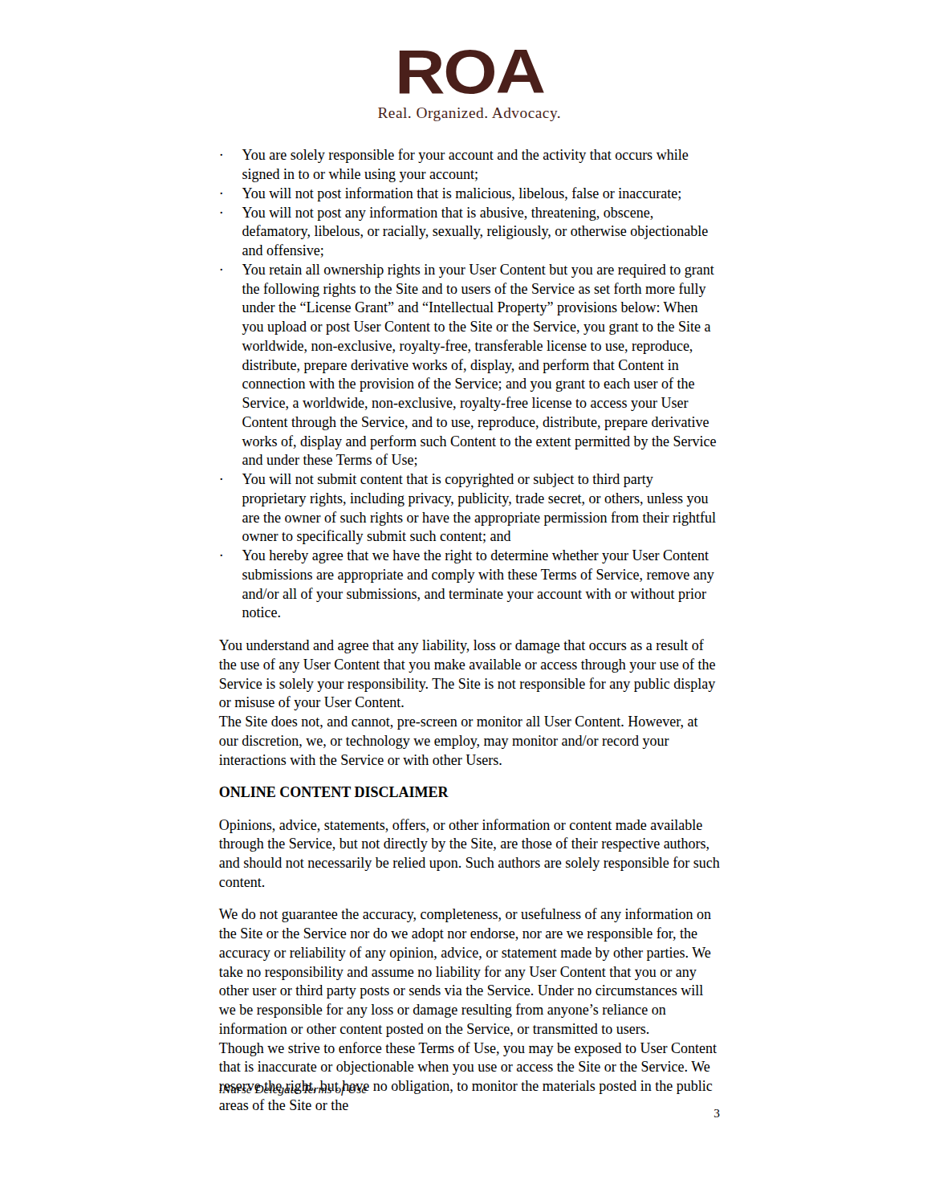ROA
Real. Organized. Advocacy.
·You are solely responsible for your account and the activity that occurs while signed in to or while using your account;
·You will not post information that is malicious, libelous, false or inaccurate;
·You will not post any information that is abusive, threatening, obscene, defamatory, libelous, or racially, sexually, religiously, or otherwise objectionable and offensive;
·You retain all ownership rights in your User Content but you are required to grant the following rights to the Site and to users of the Service as set forth more fully under the “License Grant” and “Intellectual Property” provisions below: When you upload or post User Content to the Site or the Service, you grant to the Site a worldwide, non-exclusive, royalty-free, transferable license to use, reproduce, distribute, prepare derivative works of, display, and perform that Content in connection with the provision of the Service; and you grant to each user of the Service, a worldwide, non-exclusive, royalty-free license to access your User Content through the Service, and to use, reproduce, distribute, prepare derivative works of, display and perform such Content to the extent permitted by the Service and under these Terms of Use;
·You will not submit content that is copyrighted or subject to third party proprietary rights, including privacy, publicity, trade secret, or others, unless you are the owner of such rights or have the appropriate permission from their rightful owner to specifically submit such content; and
·You hereby agree that we have the right to determine whether your User Content submissions are appropriate and comply with these Terms of Service, remove any and/or all of your submissions, and terminate your account with or without prior notice.
You understand and agree that any liability, loss or damage that occurs as a result of the use of any User Content that you make available or access through your use of the Service is solely your responsibility. The Site is not responsible for any public display or misuse of your User Content.
The Site does not, and cannot, pre-screen or monitor all User Content. However, at our discretion, we, or technology we employ, may monitor and/or record your interactions with the Service or with other Users.
ONLINE CONTENT DISCLAIMER
Opinions, advice, statements, offers, or other information or content made available through the Service, but not directly by the Site, are those of their respective authors, and should not necessarily be relied upon. Such authors are solely responsible for such content.
We do not guarantee the accuracy, completeness, or usefulness of any information on the Site or the Service nor do we adopt nor endorse, nor are we responsible for, the accuracy or reliability of any opinion, advice, or statement made by other parties. We take no responsibility and assume no liability for any User Content that you or any other user or third party posts or sends via the Service. Under no circumstances will we be responsible for any loss or damage resulting from anyone’s reliance on information or other content posted on the Service, or transmitted to users.
Though we strive to enforce these Terms of Use, you may be exposed to User Content that is inaccurate or objectionable when you use or access the Site or the Service. We reserve the right, but have no obligation, to monitor the materials posted in the public areas of the Site or the
iNurse Delegate Terms of Use
3